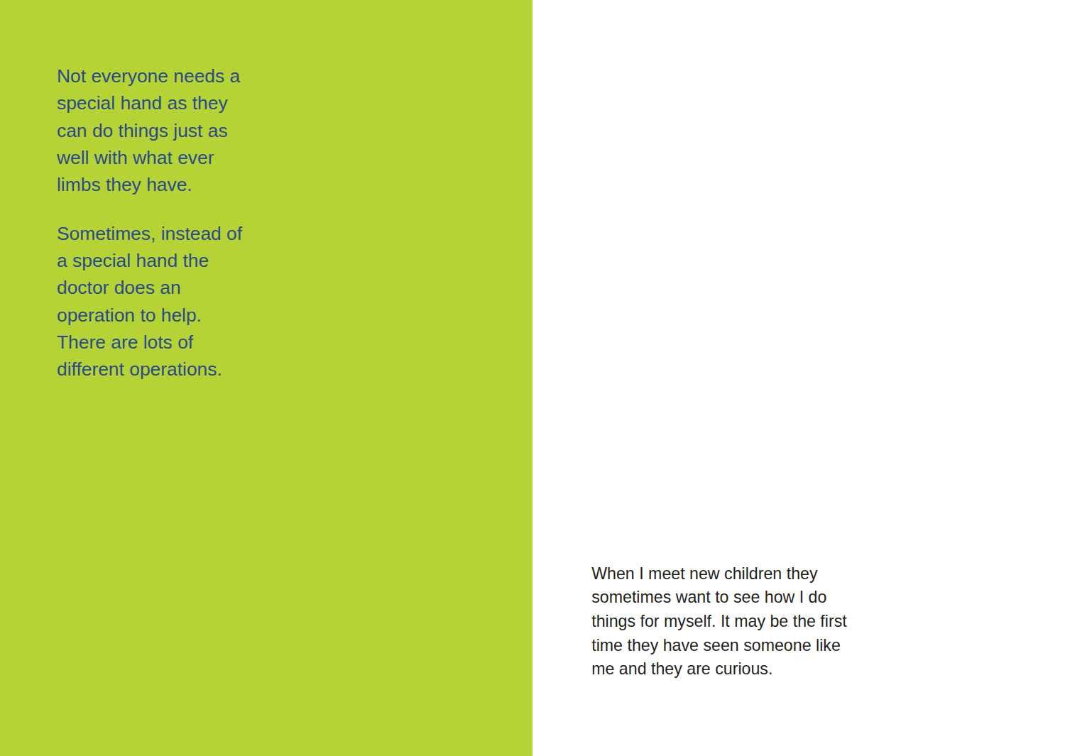Not everyone needs a special hand as they can do things just as well with what ever limbs they have.
Sometimes, instead of a special hand the doctor does an operation to help. There are lots of different operations.
When I meet new children they sometimes want to see how I do things for myself. It may be the first time they have seen someone like me and they are curious.